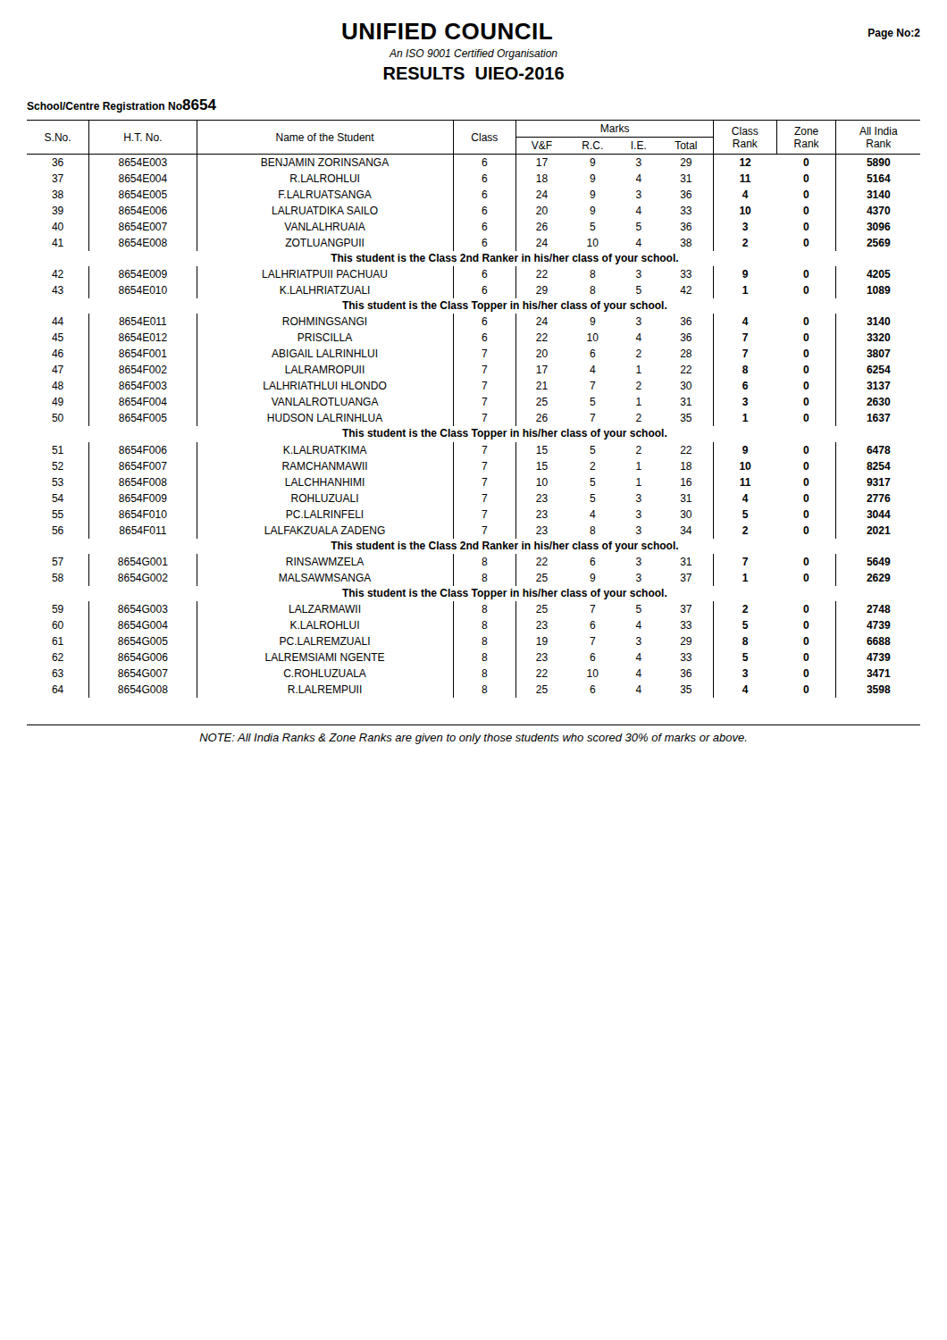Page No:2
UNIFIED COUNCIL
An ISO 9001 Certified Organisation
RESULTS UIEO-2016
School/Centre Registration No8654
| S.No. | H.T. No. | Name of the Student | Class | Marks | Class Rank | Zone Rank | All India Rank |
| --- | --- | --- | --- | --- | --- | --- | --- |
| V&F | R.C. | I.E. | Total |
| 36 | 8654E003 | BENJAMIN ZORINSANGA | 6 | 17 | 9 | 3 | 29 | 12 | 0 | 5890 |
| 37 | 8654E004 | R.LALROHLUI | 6 | 18 | 9 | 4 | 31 | 11 | 0 | 5164 |
| 38 | 8654E005 | F.LALRUATSANGA | 6 | 24 | 9 | 3 | 36 | 4 | 0 | 3140 |
| 39 | 8654E006 | LALRUATDIKA SAILO | 6 | 20 | 9 | 4 | 33 | 10 | 0 | 4370 |
| 40 | 8654E007 | VANLALHRUAIA | 6 | 26 | 5 | 5 | 36 | 3 | 0 | 3096 |
| 41 | 8654E008 | ZOTLUANGPUII | 6 | 24 | 10 | 4 | 38 | 2 | 0 | 2569 |
| | This student is the Class 2nd Ranker in his/her class of your school. |
| 42 | 8654E009 | LALHRIATPUII PACHUAU | 6 | 22 | 8 | 3 | 33 | 9 | 0 | 4205 |
| 43 | 8654E010 | K.LALHRIATZUALI | 6 | 29 | 8 | 5 | 42 | 1 | 0 | 1089 |
| | This student is the Class Topper in his/her class of your school. |
| 44 | 8654E011 | ROHMINGSANGI | 6 | 24 | 9 | 3 | 36 | 4 | 0 | 3140 |
| 45 | 8654E012 | PRISCILLA | 6 | 22 | 10 | 4 | 36 | 7 | 0 | 3320 |
| 46 | 8654F001 | ABIGAIL LALRINHLUI | 7 | 20 | 6 | 2 | 28 | 7 | 0 | 3807 |
| 47 | 8654F002 | LALRAMROPUII | 7 | 17 | 4 | 1 | 22 | 8 | 0 | 6254 |
| 48 | 8654F003 | LALHRIATHLUI HLONDO | 7 | 21 | 7 | 2 | 30 | 6 | 0 | 3137 |
| 49 | 8654F004 | VANLALROTLUANGA | 7 | 25 | 5 | 1 | 31 | 3 | 0 | 2630 |
| 50 | 8654F005 | HUDSON LALRINHLUA | 7 | 26 | 7 | 2 | 35 | 1 | 0 | 1637 |
| | This student is the Class Topper in his/her class of your school. |
| 51 | 8654F006 | K.LALRUATKIMA | 7 | 15 | 5 | 2 | 22 | 9 | 0 | 6478 |
| 52 | 8654F007 | RAMCHANMAWII | 7 | 15 | 2 | 1 | 18 | 10 | 0 | 8254 |
| 53 | 8654F008 | LALCHHANHIMI | 7 | 10 | 5 | 1 | 16 | 11 | 0 | 9317 |
| 54 | 8654F009 | ROHLUZUALI | 7 | 23 | 5 | 3 | 31 | 4 | 0 | 2776 |
| 55 | 8654F010 | PC.LALRINFELI | 7 | 23 | 4 | 3 | 30 | 5 | 0 | 3044 |
| 56 | 8654F011 | LALFAKZUALA ZADENG | 7 | 23 | 8 | 3 | 34 | 2 | 0 | 2021 |
| | This student is the Class 2nd Ranker in his/her class of your school. |
| 57 | 8654G001 | RINSAWMZELA | 8 | 22 | 6 | 3 | 31 | 7 | 0 | 5649 |
| 58 | 8654G002 | MALSAWMSANGA | 8 | 25 | 9 | 3 | 37 | 1 | 0 | 2629 |
| | This student is the Class Topper in his/her class of your school. |
| 59 | 8654G003 | LALZARMAWII | 8 | 25 | 7 | 5 | 37 | 2 | 0 | 2748 |
| 60 | 8654G004 | K.LALROHLUI | 8 | 23 | 6 | 4 | 33 | 5 | 0 | 4739 |
| 61 | 8654G005 | PC.LALREMZUALI | 8 | 19 | 7 | 3 | 29 | 8 | 0 | 6688 |
| 62 | 8654G006 | LALREMSIAMI NGENTE | 8 | 23 | 6 | 4 | 33 | 5 | 0 | 4739 |
| 63 | 8654G007 | C.ROHLUZUALA | 8 | 22 | 10 | 4 | 36 | 3 | 0 | 3471 |
| 64 | 8654G008 | R.LALREMPUII | 8 | 25 | 6 | 4 | 35 | 4 | 0 | 3598 |
NOTE: All India Ranks & Zone Ranks are given to only those students who scored 30% of marks or above.